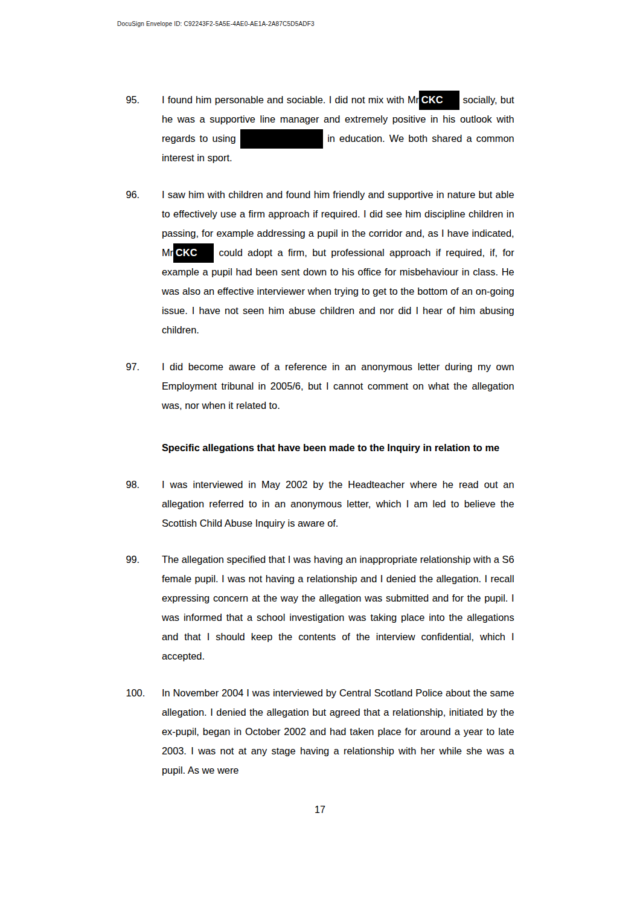DocuSign Envelope ID: C92243F2-5A5E-4AE0-AE1A-2A87C5D5ADF3
95. I found him personable and sociable. I did not mix with MrCKC socially, but he was a supportive line manager and extremely positive in his outlook with regards to using in education. We both shared a common interest in sport.
96. I saw him with children and found him friendly and supportive in nature but able to effectively use a firm approach if required. I did see him discipline children in passing, for example addressing a pupil in the corridor and, as I have indicated, MrCKC could adopt a firm, but professional approach if required, if, for example a pupil had been sent down to his office for misbehaviour in class. He was also an effective interviewer when trying to get to the bottom of an on-going issue. I have not seen him abuse children and nor did I hear of him abusing children.
97. I did become aware of a reference in an anonymous letter during my own Employment tribunal in 2005/6, but I cannot comment on what the allegation was, nor when it related to.
Specific allegations that have been made to the Inquiry in relation to me
98. I was interviewed in May 2002 by the Headteacher where he read out an allegation referred to in an anonymous letter, which I am led to believe the Scottish Child Abuse Inquiry is aware of.
99. The allegation specified that I was having an inappropriate relationship with a S6 female pupil. I was not having a relationship and I denied the allegation. I recall expressing concern at the way the allegation was submitted and for the pupil. I was informed that a school investigation was taking place into the allegations and that I should keep the contents of the interview confidential, which I accepted.
100. In November 2004 I was interviewed by Central Scotland Police about the same allegation. I denied the allegation but agreed that a relationship, initiated by the ex-pupil, began in October 2002 and had taken place for around a year to late 2003. I was not at any stage having a relationship with her while she was a pupil. As we were
17